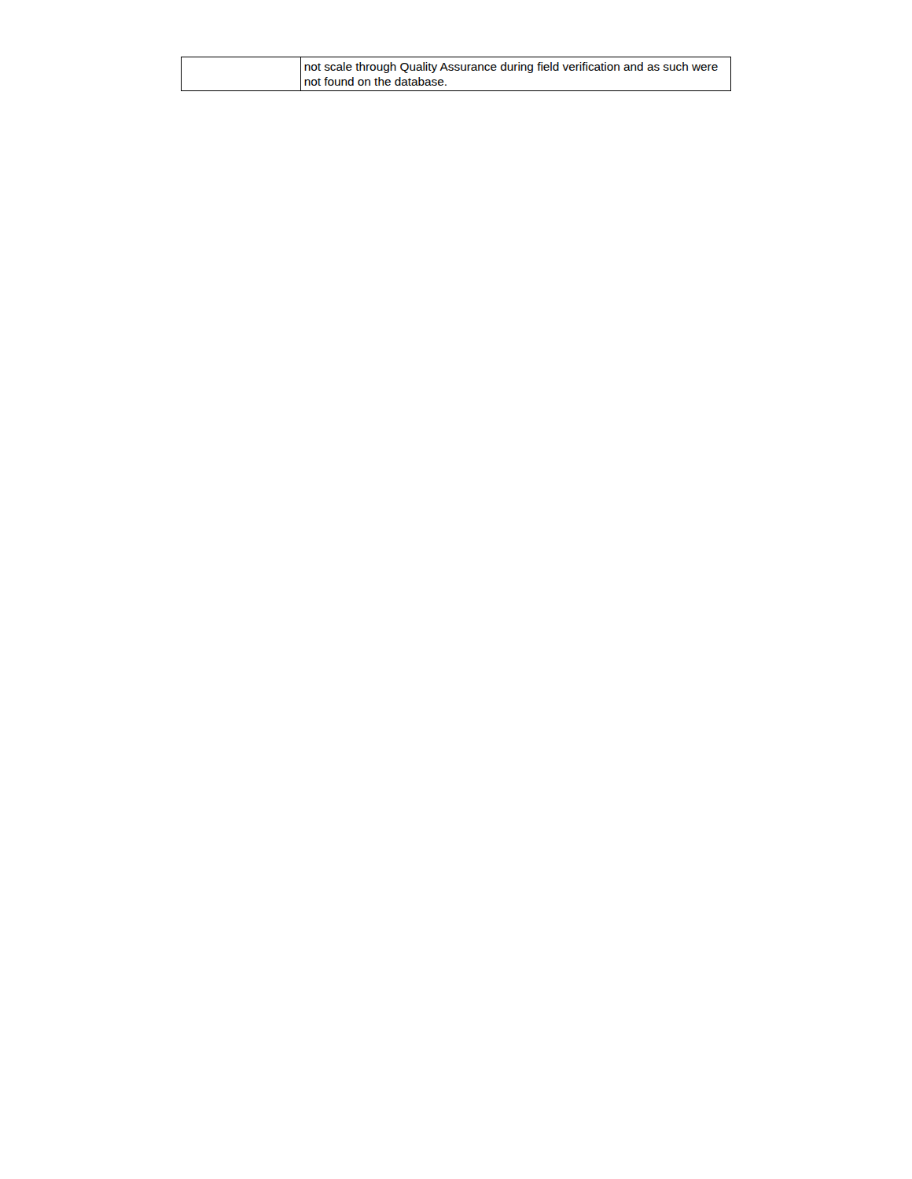| | not scale through Quality Assurance during field verification and as such were not found on the database. |